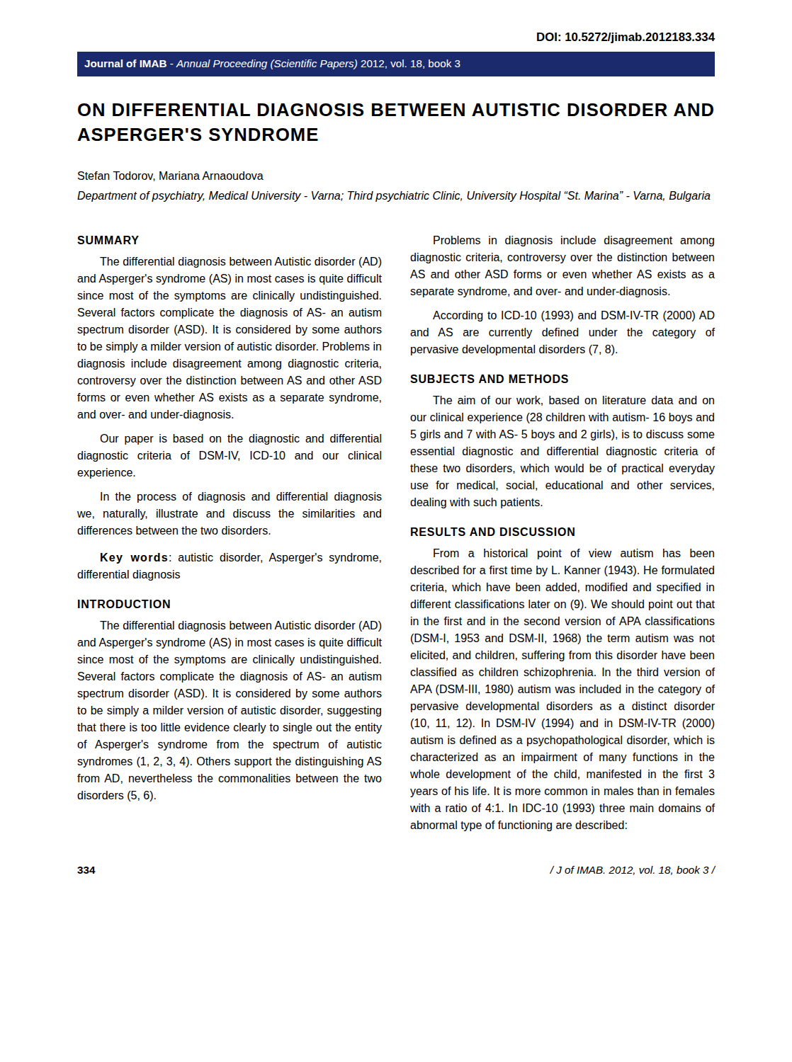DOI: 10.5272/jimab.2012183.334
Journal of IMAB - Annual Proceeding (Scientific Papers) 2012, vol. 18, book 3
ON DIFFERENTIAL DIAGNOSIS BETWEEN AUTISTIC DISORDER AND ASPERGER'S SYNDROME
Stefan Todorov, Mariana Arnaoudova
Department of psychiatry, Medical University - Varna; Third psychiatric Clinic, University Hospital “St. Marina” - Varna, Bulgaria
SUMMARY
The differential diagnosis between Autistic disorder (AD) and Asperger's syndrome (AS) in most cases is quite difficult since most of the symptoms are clinically undistinguished. Several factors complicate the diagnosis of AS- an autism spectrum disorder (ASD). It is considered by some authors to be simply a milder version of autistic disorder. Problems in diagnosis include disagreement among diagnostic criteria, controversy over the distinction between AS and other ASD forms or even whether AS exists as a separate syndrome, and over- and under-diagnosis.
Our paper is based on the diagnostic and differential diagnostic criteria of DSM-IV, ICD-10 and our clinical experience.
In the process of diagnosis and differential diagnosis we, naturally, illustrate and discuss the similarities and differences between the two disorders.
Key words: autistic disorder, Asperger's syndrome, differential diagnosis
INTRODUCTION
The differential diagnosis between Autistic disorder (AD) and Asperger's syndrome (AS) in most cases is quite difficult since most of the symptoms are clinically undistinguished. Several factors complicate the diagnosis of AS- an autism spectrum disorder (ASD). It is considered by some authors to be simply a milder version of autistic disorder, suggesting that there is too little evidence clearly to single out the entity of Asperger's syndrome from the spectrum of autistic syndromes (1, 2, 3, 4). Others support the distinguishing AS from AD, nevertheless the commonalities between the two disorders (5, 6).
Problems in diagnosis include disagreement among diagnostic criteria, controversy over the distinction between AS and other ASD forms or even whether AS exists as a separate syndrome, and over- and under-diagnosis.
According to ICD-10 (1993) and DSM-IV-TR (2000) AD and AS are currently defined under the category of pervasive developmental disorders (7, 8).
SUBJECTS AND METHODS
The aim of our work, based on literature data and on our clinical experience (28 children with autism- 16 boys and 5 girls and 7 with AS- 5 boys and 2 girls), is to discuss some essential diagnostic and differential diagnostic criteria of these two disorders, which would be of practical everyday use for medical, social, educational and other services, dealing with such patients.
RESULTS AND DISCUSSION
From a historical point of view autism has been described for a first time by L. Kanner (1943). He formulated criteria, which have been added, modified and specified in different classifications later on (9). We should point out that in the first and in the second version of APA classifications (DSM-I, 1953 and DSM-II, 1968) the term autism was not elicited, and children, suffering from this disorder have been classified as children schizophrenia. In the third version of APA (DSM-III, 1980) autism was included in the category of pervasive developmental disorders as a distinct disorder (10, 11, 12). In DSM-IV (1994) and in DSM-IV-TR (2000) autism is defined as a psychopathological disorder, which is characterized as an impairment of many functions in the whole development of the child, manifested in the first 3 years of his life. It is more common in males than in females with a ratio of 4:1. In IDC-10 (1993) three main domains of abnormal type of functioning are described:
334 / J of IMAB. 2012, vol. 18, book 3 /